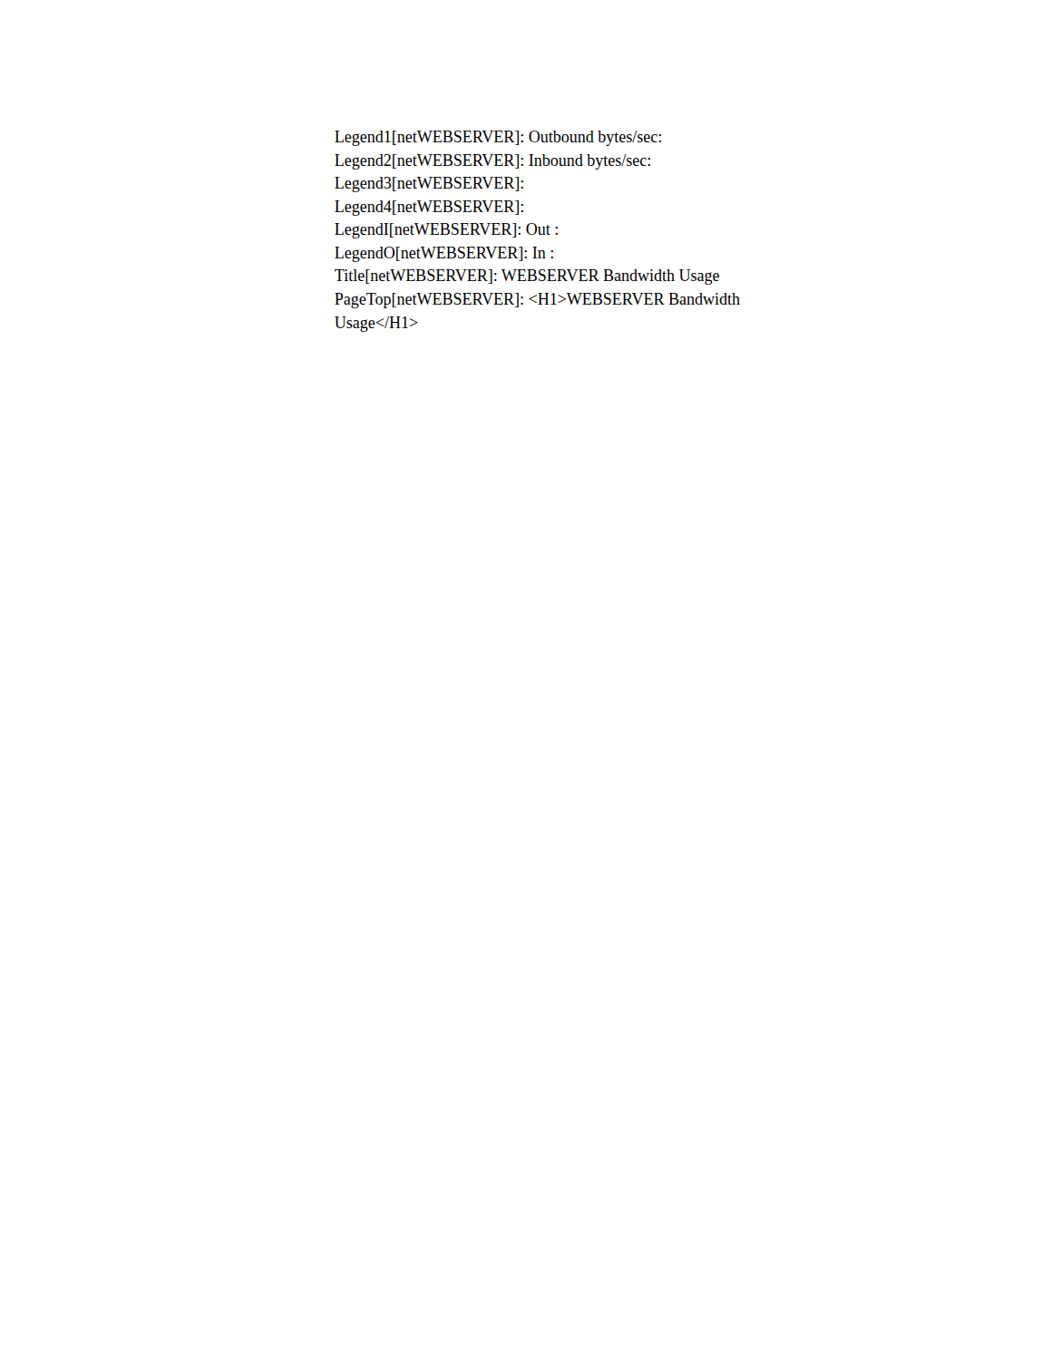Legend1[netWEBSERVER]: Outbound bytes/sec:
Legend2[netWEBSERVER]: Inbound bytes/sec:
Legend3[netWEBSERVER]:
Legend4[netWEBSERVER]:
LegendI[netWEBSERVER]: Out :
LegendO[netWEBSERVER]: In :
Title[netWEBSERVER]: WEBSERVER Bandwidth Usage
PageTop[netWEBSERVER]: <H1>WEBSERVER Bandwidth Usage</H1>